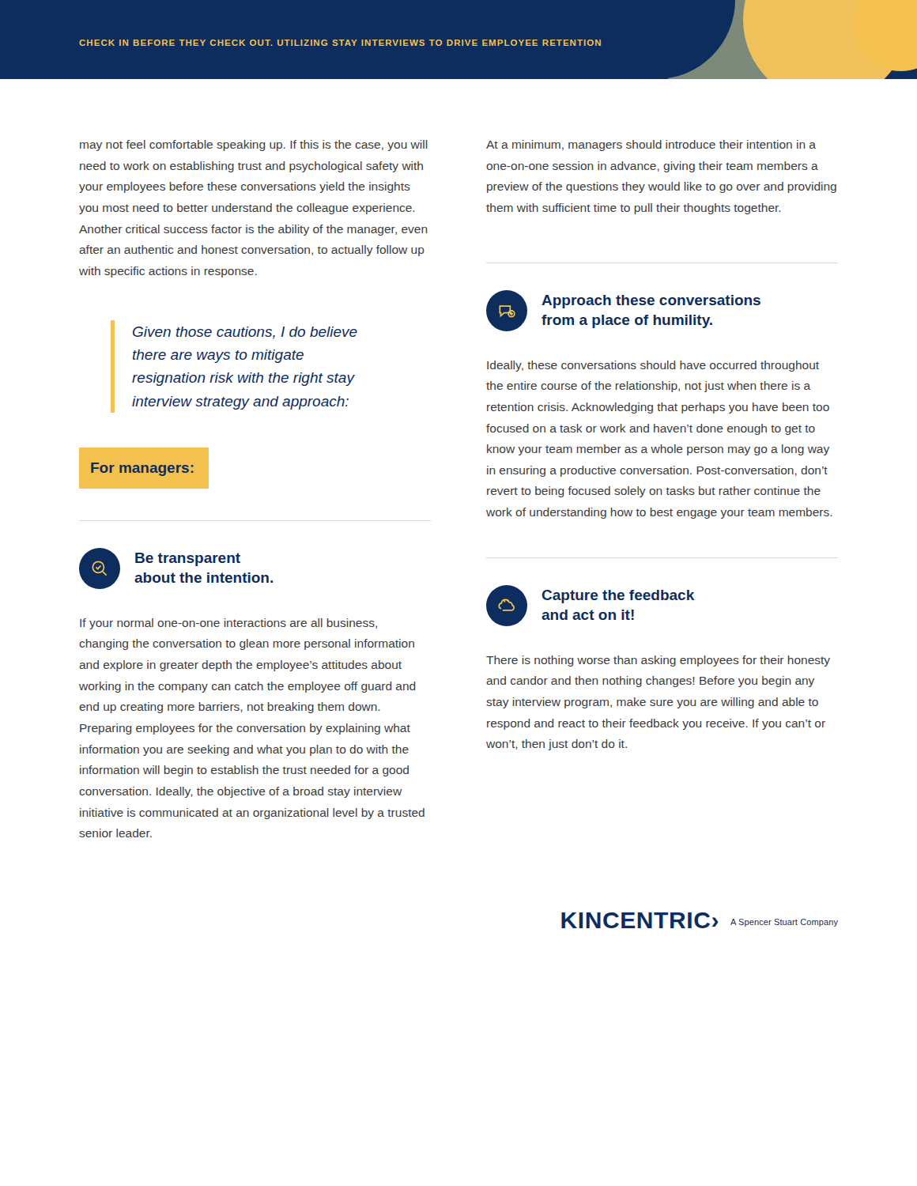Check in before they check out. Utilizing stay interviews to drive employee retention
may not feel comfortable speaking up. If this is the case, you will need to work on establishing trust and psychological safety with your employees before these conversations yield the insights you most need to better understand the colleague experience. Another critical success factor is the ability of the manager, even after an authentic and honest conversation, to actually follow up with specific actions in response.
Given those cautions, I do believe there are ways to mitigate resignation risk with the right stay interview strategy and approach:
For managers:
Be transparent
about the intention.
If your normal one-on-one interactions are all business, changing the conversation to glean more personal information and explore in greater depth the employee’s attitudes about working in the company can catch the employee off guard and end up creating more barriers, not breaking them down. Preparing employees for the conversation by explaining what information you are seeking and what you plan to do with the information will begin to establish the trust needed for a good conversation. Ideally, the objective of a broad stay interview initiative is communicated at an organizational level by a trusted senior leader.
At a minimum, managers should introduce their intention in a one-on-one session in advance, giving their team members a preview of the questions they would like to go over and providing them with sufficient time to pull their thoughts together.
Approach these conversations
from a place of humility.
Ideally, these conversations should have occurred throughout the entire course of the relationship, not just when there is a retention crisis. Acknowledging that perhaps you have been too focused on a task or work and haven’t done enough to get to know your team member as a whole person may go a long way in ensuring a productive conversation. Post-conversation, don’t revert to being focused solely on tasks but rather continue the work of understanding how to best engage your team members.
Capture the feedback
and act on it!
There is nothing worse than asking employees for their honesty and candor and then nothing changes! Before you begin any stay interview program, make sure you are willing and able to respond and react to their feedback you receive. If you can’t or won’t, then just don’t do it.
KINCENTRIC›
A Spencer Stuart Company